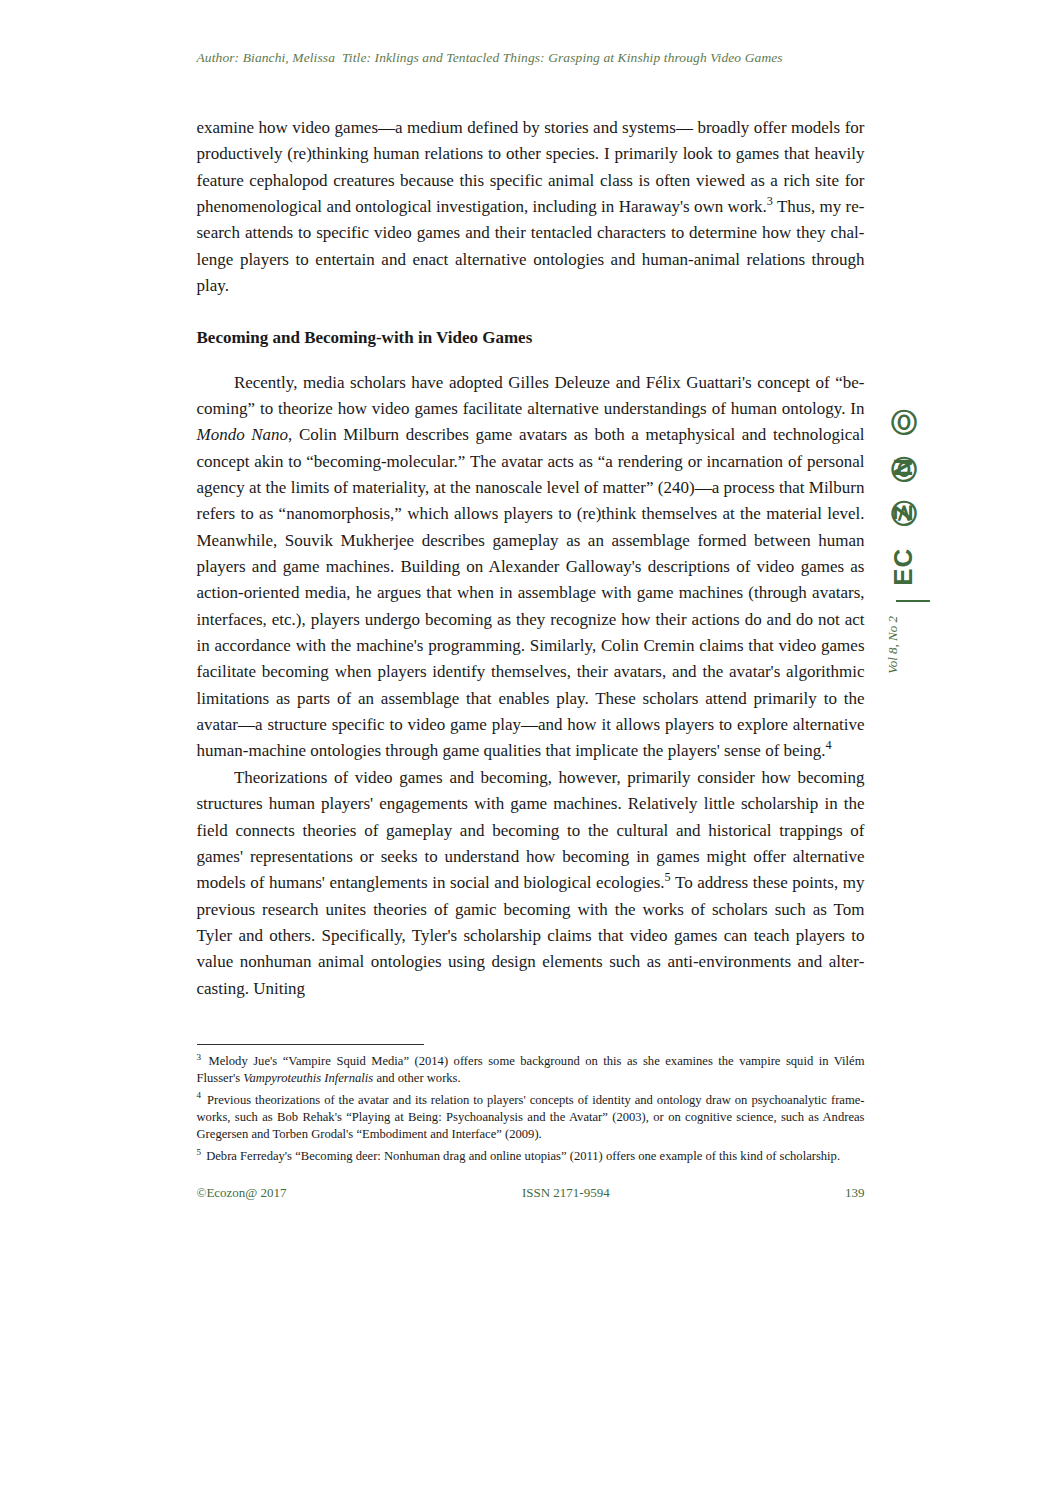Author: Bianchi, Melissa Title: Inklings and Tentacled Things: Grasping at Kinship through Video Games
ECⓋZⓄNⓄ
Vol 8, No 2
examine how video games—a medium defined by stories and systems— broadly offer models for productively (re)thinking human relations to other species. I primarily look to games that heavily feature cephalopod creatures because this specific animal class is often viewed as a rich site for phenomenological and ontological investigation, including in Haraway's own work.3 Thus, my research attends to specific video games and their tentacled characters to determine how they challenge players to entertain and enact alternative ontologies and human-animal relations through play.
Becoming and Becoming-with in Video Games
Recently, media scholars have adopted Gilles Deleuze and Félix Guattari's concept of “becoming” to theorize how video games facilitate alternative understandings of human ontology. In Mondo Nano, Colin Milburn describes game avatars as both a metaphysical and technological concept akin to “becoming-molecular.” The avatar acts as “a rendering or incarnation of personal agency at the limits of materiality, at the nanoscale level of matter” (240)—a process that Milburn refers to as “nanomorphosis,” which allows players to (re)think themselves at the material level. Meanwhile, Souvik Mukherjee describes gameplay as an assemblage formed between human players and game machines. Building on Alexander Galloway's descriptions of video games as action-oriented media, he argues that when in assemblage with game machines (through avatars, interfaces, etc.), players undergo becoming as they recognize how their actions do and do not act in accordance with the machine's programming. Similarly, Colin Cremin claims that video games facilitate becoming when players identify themselves, their avatars, and the avatar's algorithmic limitations as parts of an assemblage that enables play. These scholars attend primarily to the avatar—a structure specific to video game play—and how it allows players to explore alternative human-machine ontologies through game qualities that implicate the players' sense of being.4
Theorizations of video games and becoming, however, primarily consider how becoming structures human players' engagements with game machines. Relatively little scholarship in the field connects theories of gameplay and becoming to the cultural and historical trappings of games' representations or seeks to understand how becoming in games might offer alternative models of humans' entanglements in social and biological ecologies.5 To address these points, my previous research unites theories of gamic becoming with the works of scholars such as Tom Tyler and others. Specifically, Tyler's scholarship claims that video games can teach players to value nonhuman animal ontologies using design elements such as anti-environments and altercasting. Uniting
3 Melody Jue's “Vampire Squid Media” (2014) offers some background on this as she examines the vampire squid in Vilém Flusser's Vampyroteuthis Infernalis and other works.
4 Previous theorizations of the avatar and its relation to players' concepts of identity and ontology draw on psychoanalytic frameworks, such as Bob Rehak's “Playing at Being: Psychoanalysis and the Avatar” (2003), or on cognitive science, such as Andreas Gregersen and Torben Grodal's “Embodiment and Interface” (2009).
5 Debra Ferreday's “Becoming deer: Nonhuman drag and online utopias” (2011) offers one example of this kind of scholarship.
©Ecozon@ 2017
ISSN 2171-9594
139